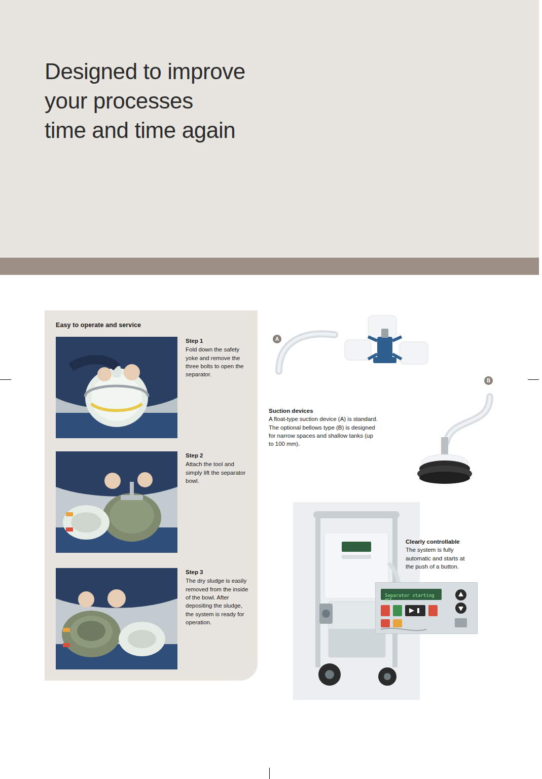Designed to improve
your processes
time and time again
Easy to operate and service
Step 1 Fold down the safety yoke and remove the three bolts to open the separator.
Step 2 Attach the tool and simply lift the separator bowl.
Step 3 The dry sludge is easily removed from the inside of the bowl. After depositing the sludge, the system is ready for operation.
A
B
Suction devices A float-type suction device (A) is standard. The optional bellows type (B) is designed for narrow spaces and shallow tanks (up to 100 mm).
Clearly controllable The system is fully automatic and starts at the push of a button.
Separator starting OFF